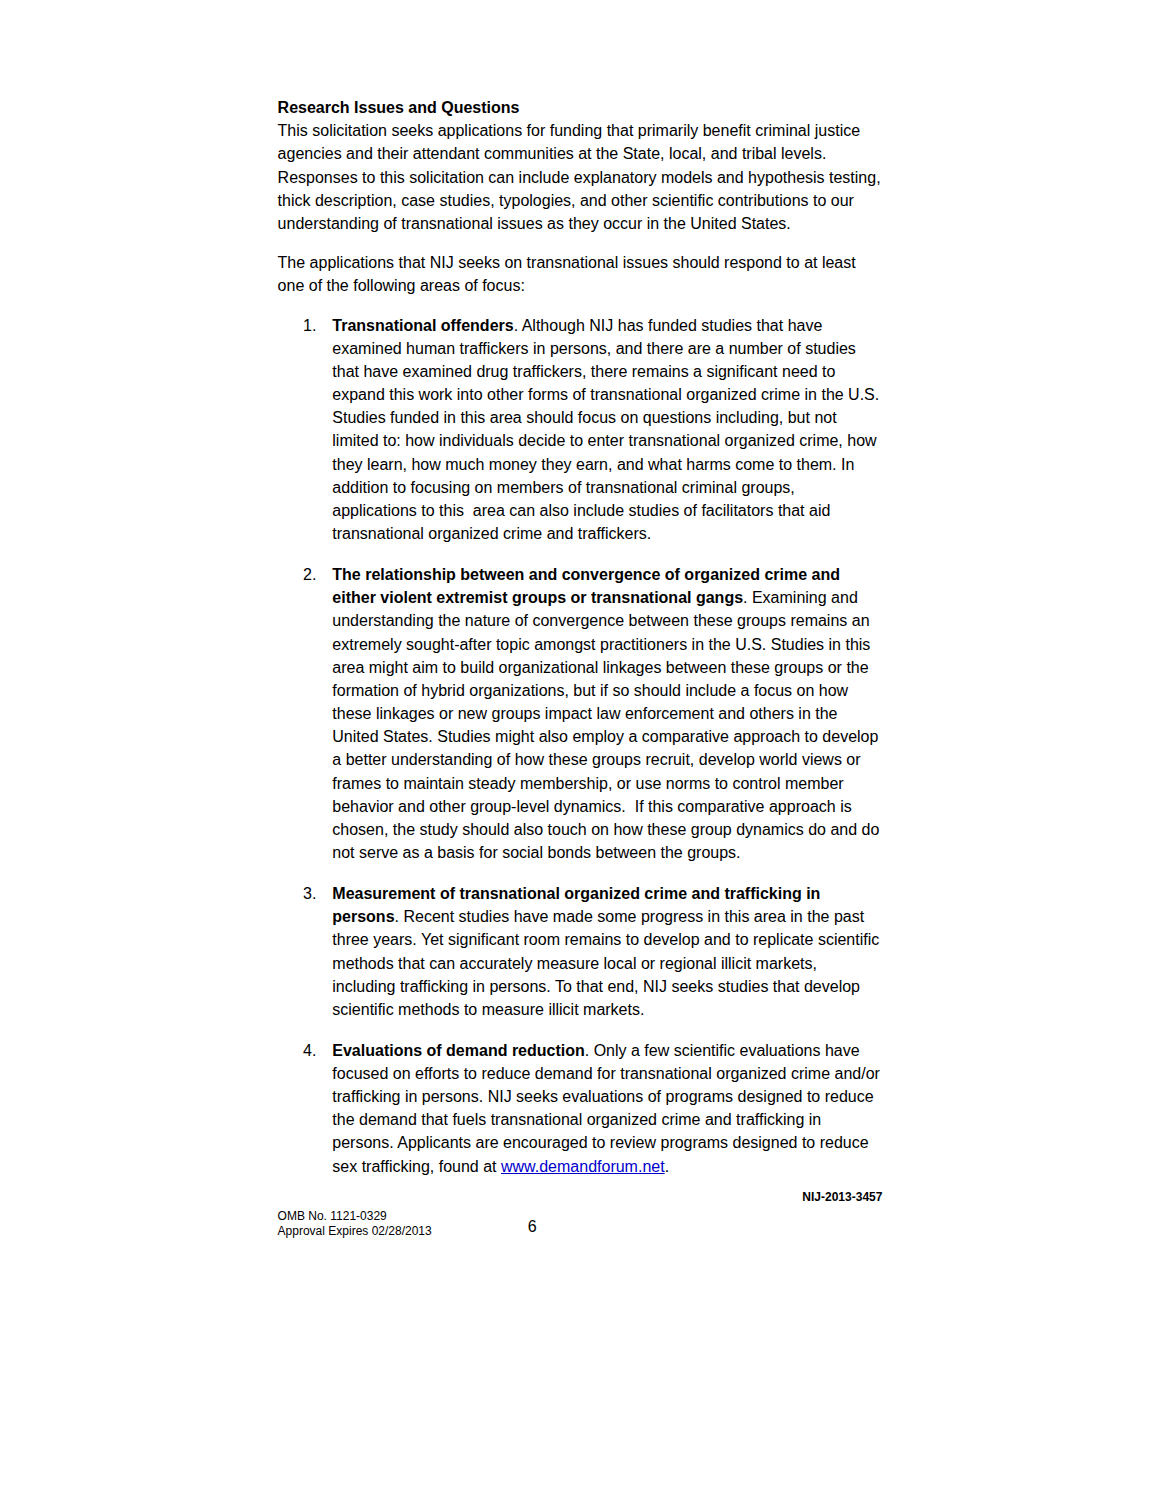Research Issues and Questions
This solicitation seeks applications for funding that primarily benefit criminal justice agencies and their attendant communities at the State, local, and tribal levels. Responses to this solicitation can include explanatory models and hypothesis testing, thick description, case studies, typologies, and other scientific contributions to our understanding of transnational issues as they occur in the United States.
The applications that NIJ seeks on transnational issues should respond to at least one of the following areas of focus:
Transnational offenders. Although NIJ has funded studies that have examined human traffickers in persons, and there are a number of studies that have examined drug traffickers, there remains a significant need to expand this work into other forms of transnational organized crime in the U.S. Studies funded in this area should focus on questions including, but not limited to: how individuals decide to enter transnational organized crime, how they learn, how much money they earn, and what harms come to them. In addition to focusing on members of transnational criminal groups, applications to this area can also include studies of facilitators that aid transnational organized crime and traffickers.
The relationship between and convergence of organized crime and either violent extremist groups or transnational gangs. Examining and understanding the nature of convergence between these groups remains an extremely sought-after topic amongst practitioners in the U.S. Studies in this area might aim to build organizational linkages between these groups or the formation of hybrid organizations, but if so should include a focus on how these linkages or new groups impact law enforcement and others in the United States. Studies might also employ a comparative approach to develop a better understanding of how these groups recruit, develop world views or frames to maintain steady membership, or use norms to control member behavior and other group-level dynamics. If this comparative approach is chosen, the study should also touch on how these group dynamics do and do not serve as a basis for social bonds between the groups.
Measurement of transnational organized crime and trafficking in persons. Recent studies have made some progress in this area in the past three years. Yet significant room remains to develop and to replicate scientific methods that can accurately measure local or regional illicit markets, including trafficking in persons. To that end, NIJ seeks studies that develop scientific methods to measure illicit markets.
Evaluations of demand reduction. Only a few scientific evaluations have focused on efforts to reduce demand for transnational organized crime and/or trafficking in persons. NIJ seeks evaluations of programs designed to reduce the demand that fuels transnational organized crime and trafficking in persons. Applicants are encouraged to review programs designed to reduce sex trafficking, found at www.demandforum.net.
NIJ-2013-3457
OMB No. 1121-0329
Approval Expires 02/28/2013
6